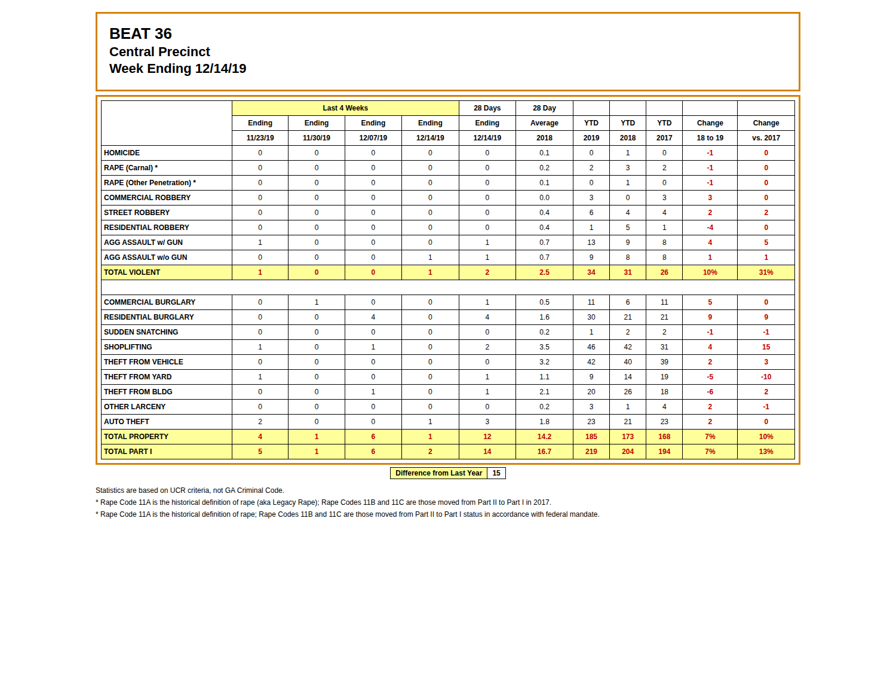BEAT 36
Central Precinct
Week Ending 12/14/19
| | Last 4 Weeks | 28 Days | 28 Day | | | | | |
| --- | --- | --- | --- | --- | --- | --- | --- | --- |
| Ending | Ending | Ending | Ending | Ending | Average | YTD | YTD | YTD | Change | Change |
| 11/23/19 | 11/30/19 | 12/07/19 | 12/14/19 | 12/14/19 | 2018 | 2019 | 2018 | 2017 | 18 to 19 | vs. 2017 |
| HOMICIDE | 0 | 0 | 0 | 0 | 0 | 0.1 | 0 | 1 | 0 | -1 | 0 |
| RAPE (Carnal) * | 0 | 0 | 0 | 0 | 0 | 0.2 | 2 | 3 | 2 | -1 | 0 |
| RAPE (Other Penetration) * | 0 | 0 | 0 | 0 | 0 | 0.1 | 0 | 1 | 0 | -1 | 0 |
| COMMERCIAL ROBBERY | 0 | 0 | 0 | 0 | 0 | 0.0 | 3 | 0 | 3 | 3 | 0 |
| STREET ROBBERY | 0 | 0 | 0 | 0 | 0 | 0.4 | 6 | 4 | 4 | 2 | 2 |
| RESIDENTIAL ROBBERY | 0 | 0 | 0 | 0 | 0 | 0.4 | 1 | 5 | 1 | -4 | 0 |
| AGG ASSAULT w/ GUN | 1 | 0 | 0 | 0 | 1 | 0.7 | 13 | 9 | 8 | 4 | 5 |
| AGG ASSAULT w/o GUN | 0 | 0 | 0 | 1 | 1 | 0.7 | 9 | 8 | 8 | 1 | 1 |
| TOTAL VIOLENT | 1 | 0 | 0 | 1 | 2 | 2.5 | 34 | 31 | 26 | 10% | 31% |
| COMMERCIAL BURGLARY | 0 | 1 | 0 | 0 | 1 | 0.5 | 11 | 6 | 11 | 5 | 0 |
| RESIDENTIAL BURGLARY | 0 | 0 | 4 | 0 | 4 | 1.6 | 30 | 21 | 21 | 9 | 9 |
| SUDDEN SNATCHING | 0 | 0 | 0 | 0 | 0 | 0.2 | 1 | 2 | 2 | -1 | -1 |
| SHOPLIFTING | 1 | 0 | 1 | 0 | 2 | 3.5 | 46 | 42 | 31 | 4 | 15 |
| THEFT FROM VEHICLE | 0 | 0 | 0 | 0 | 0 | 3.2 | 42 | 40 | 39 | 2 | 3 |
| THEFT FROM YARD | 1 | 0 | 0 | 0 | 1 | 1.1 | 9 | 14 | 19 | -5 | -10 |
| THEFT FROM BLDG | 0 | 0 | 1 | 0 | 1 | 2.1 | 20 | 26 | 18 | -6 | 2 |
| OTHER LARCENY | 0 | 0 | 0 | 0 | 0 | 0.2 | 3 | 1 | 4 | 2 | -1 |
| AUTO THEFT | 2 | 0 | 0 | 1 | 3 | 1.8 | 23 | 21 | 23 | 2 | 0 |
| TOTAL PROPERTY | 4 | 1 | 6 | 1 | 12 | 14.2 | 185 | 173 | 168 | 7% | 10% |
| TOTAL PART I | 5 | 1 | 6 | 2 | 14 | 16.7 | 219 | 204 | 194 | 7% | 13% |
| Difference from Last Year | 15 |
Statistics are based on UCR criteria, not GA Criminal Code.
* Rape Code 11A is the historical definition of rape (aka Legacy Rape); Rape Codes 11B and 11C are those moved from Part II to Part I in 2017.
* Rape Code 11A is the historical definition of rape; Rape Codes 11B and 11C are those moved from Part II to Part I status in accordance with federal mandate.